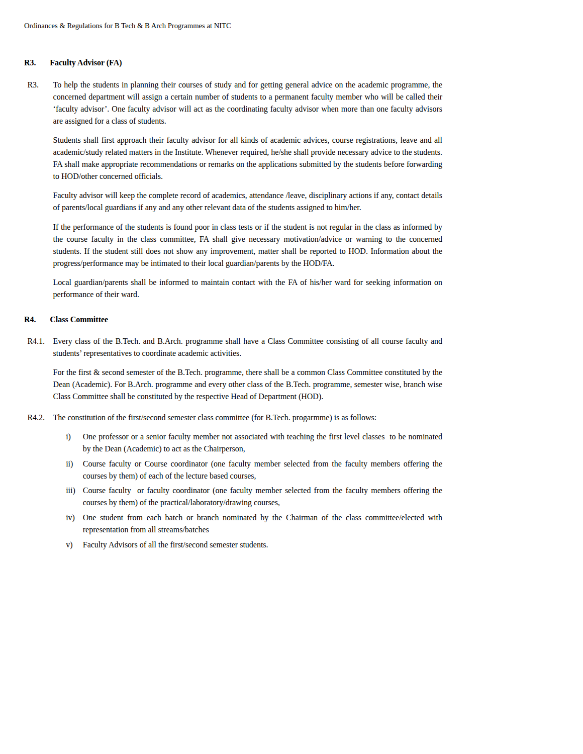Ordinances & Regulations for B Tech & B Arch Programmes at NITC
R3. Faculty Advisor (FA)
R3.
To help the students in planning their courses of study and for getting general advice on the academic programme, the concerned department will assign a certain number of students to a permanent faculty member who will be called their ‘faculty advisor’. One faculty advisor will act as the coordinating faculty advisor when more than one faculty advisors are assigned for a class of students.
Students shall first approach their faculty advisor for all kinds of academic advices, course registrations, leave and all academic/study related matters in the Institute. Whenever required, he/she shall provide necessary advice to the students. FA shall make appropriate recommendations or remarks on the applications submitted by the students before forwarding to HOD/other concerned officials.
Faculty advisor will keep the complete record of academics, attendance /leave, disciplinary actions if any, contact details of parents/local guardians if any and any other relevant data of the students assigned to him/her.
If the performance of the students is found poor in class tests or if the student is not regular in the class as informed by the course faculty in the class committee, FA shall give necessary motivation/advice or warning to the concerned students. If the student still does not show any improvement, matter shall be reported to HOD. Information about the progress/performance may be intimated to their local guardian/parents by the HOD/FA.
Local guardian/parents shall be informed to maintain contact with the FA of his/her ward for seeking information on performance of their ward.
R4. Class Committee
R4.1.
Every class of the B.Tech. and B.Arch. programme shall have a Class Committee consisting of all course faculty and students’ representatives to coordinate academic activities.
For the first & second semester of the B.Tech. programme, there shall be a common Class Committee constituted by the Dean (Academic). For B.Arch. programme and every other class of the B.Tech. programme, semester wise, branch wise Class Committee shall be constituted by the respective Head of Department (HOD).
R4.2.
The constitution of the first/second semester class committee (for B.Tech. progarmme) is as follows:
i) One professor or a senior faculty member not associated with teaching the first level classes to be nominated by the Dean (Academic) to act as the Chairperson,
ii) Course faculty or Course coordinator (one faculty member selected from the faculty members offering the courses by them) of each of the lecture based courses,
iii) Course faculty or faculty coordinator (one faculty member selected from the faculty members offering the courses by them) of the practical/laboratory/drawing courses,
iv) One student from each batch or branch nominated by the Chairman of the class committee/elected with representation from all streams/batches
v) Faculty Advisors of all the first/second semester students.